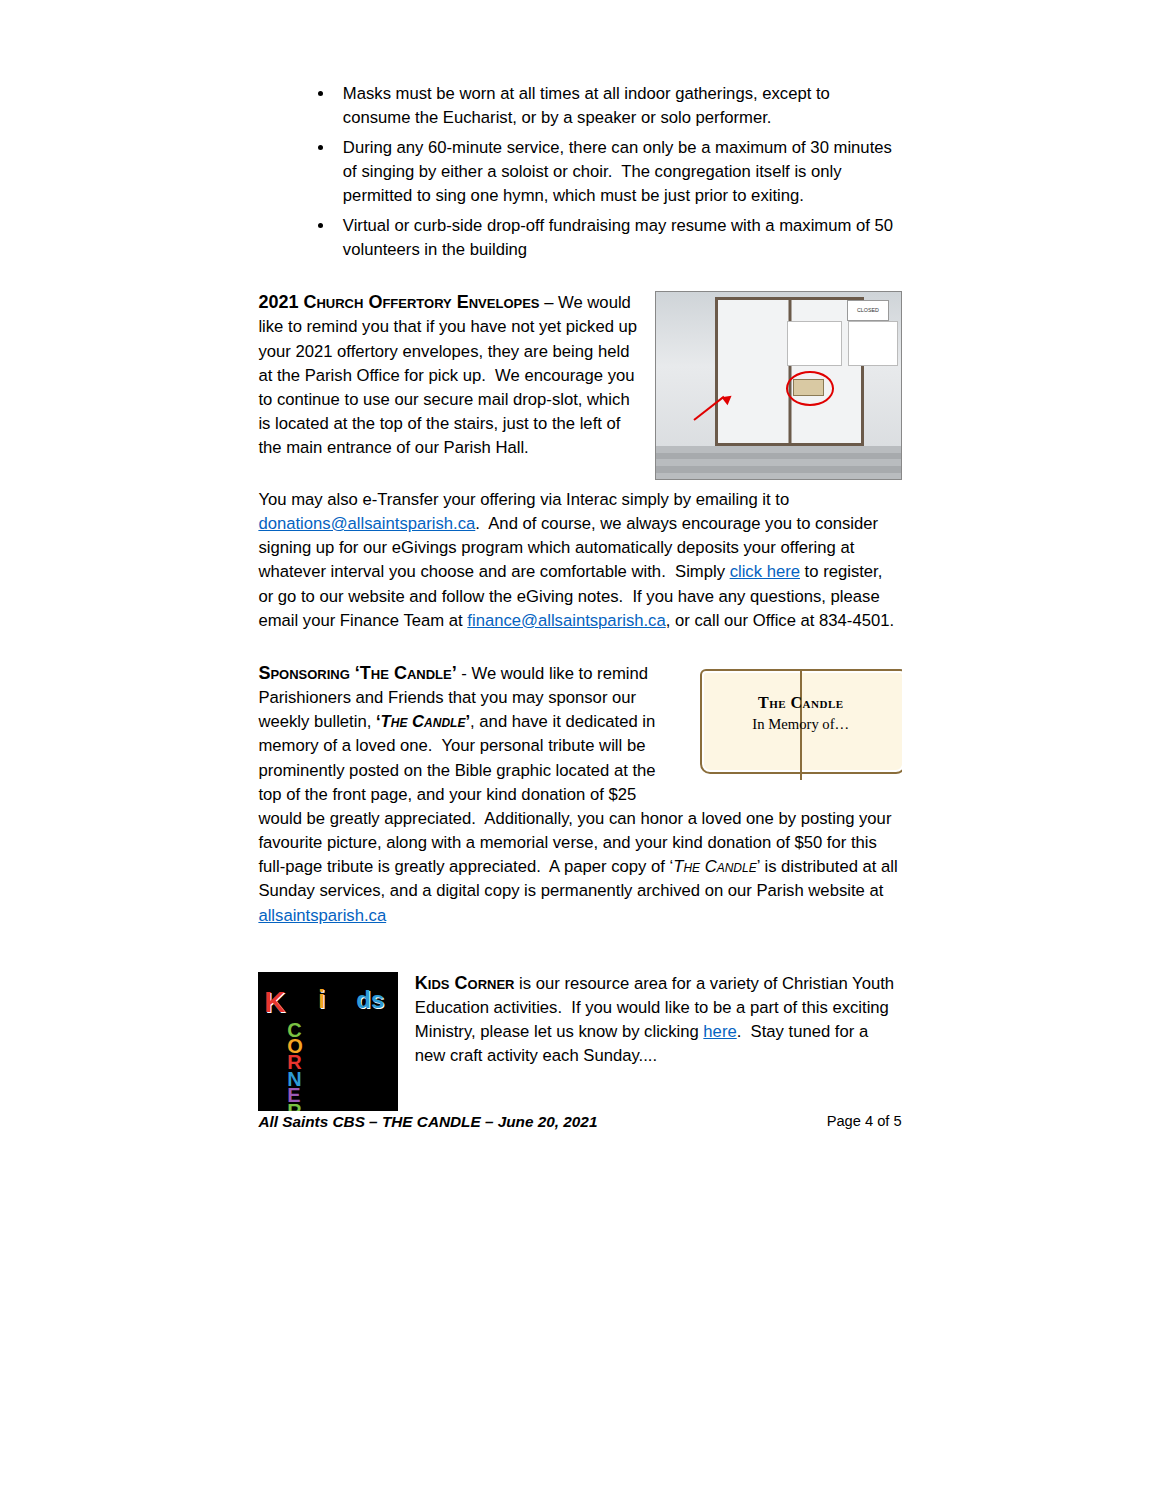Masks must be worn at all times at all indoor gatherings, except to consume the Eucharist, or by a speaker or solo performer.
During any 60-minute service, there can only be a maximum of 30 minutes of singing by either a soloist or choir. The congregation itself is only permitted to sing one hymn, which must be just prior to exiting.
Virtual or curb-side drop-off fundraising may resume with a maximum of 50 volunteers in the building
CLOSED
2021 Church Offertory Envelopes – We would like to remind you that if you have not yet picked up your 2021 offertory envelopes, they are being held at the Parish Office for pick up. We encourage you to continue to use our secure mail drop-slot, which is located at the top of the stairs, just to the left of the main entrance of our Parish Hall.
You may also e-Transfer your offering via Interac simply by emailing it to donations@allsaintsparish.ca. And of course, we always encourage you to consider signing up for our eGivings program which automatically deposits your offering at whatever interval you choose and are comfortable with. Simply click here to register, or go to our website and follow the eGiving notes. If you have any questions, please email your Finance Team at finance@allsaintsparish.ca, or call our Office at 834-4501.
The Candle
In Memory of…
Sponsoring ‘The Candle’ - We would like to remind Parishioners and Friends that you may sponsor our weekly bulletin, ‘The Candle’, and have it dedicated in memory of a loved one. Your personal tribute will be prominently posted on the Bible graphic located at the top of the front page, and your kind donation of $25 would be greatly appreciated. Additionally, you can honor a loved one by posting your favourite picture, along with a memorial verse, and your kind donation of $50 for this full-page tribute is greatly appreciated. A paper copy of ‘The Candle’ is distributed at all Sunday services, and a digital copy is permanently archived on our Parish website at allsaintsparish.ca
Kids
C O R N E R
Kids Corner is our resource area for a variety of Christian Youth Education activities. If you would like to be a part of this exciting Ministry, please let us know by clicking here. Stay tuned for a new craft activity each Sunday....
All Saints CBS – THE CANDLE – June 20, 2021 Page 4 of 5